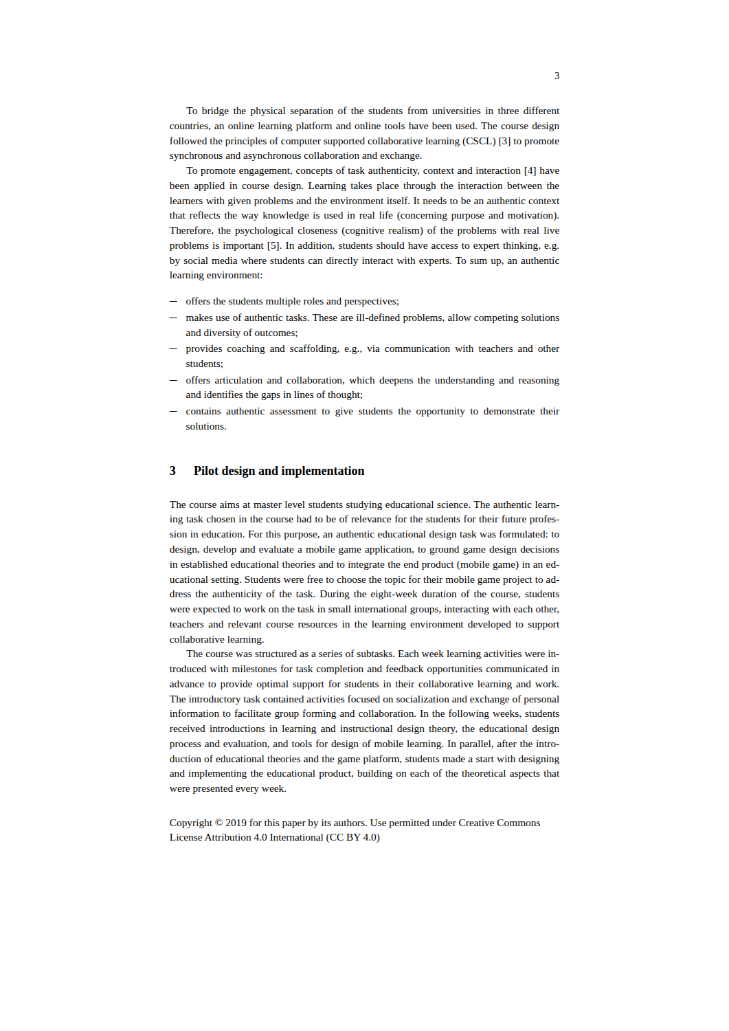3
To bridge the physical separation of the students from universities in three different countries, an online learning platform and online tools have been used. The course design followed the principles of computer supported collaborative learning (CSCL) [3] to promote synchronous and asynchronous collaboration and exchange.
To promote engagement, concepts of task authenticity, context and interaction [4] have been applied in course design. Learning takes place through the interaction between the learners with given problems and the environment itself. It needs to be an authentic context that reflects the way knowledge is used in real life (concerning purpose and motivation). Therefore, the psychological closeness (cognitive realism) of the problems with real live problems is important [5]. In addition, students should have access to expert thinking, e.g. by social media where students can directly interact with experts. To sum up, an authentic learning environment:
offers the students multiple roles and perspectives;
makes use of authentic tasks. These are ill-defined problems, allow competing solutions and diversity of outcomes;
provides coaching and scaffolding, e.g., via communication with teachers and other students;
offers articulation and collaboration, which deepens the understanding and reasoning and identifies the gaps in lines of thought;
contains authentic assessment to give students the opportunity to demonstrate their solutions.
3 Pilot design and implementation
The course aims at master level students studying educational science. The authentic learning task chosen in the course had to be of relevance for the students for their future profession in education. For this purpose, an authentic educational design task was formulated: to design, develop and evaluate a mobile game application, to ground game design decisions in established educational theories and to integrate the end product (mobile game) in an educational setting. Students were free to choose the topic for their mobile game project to address the authenticity of the task. During the eight-week duration of the course, students were expected to work on the task in small international groups, interacting with each other, teachers and relevant course resources in the learning environment developed to support collaborative learning.
The course was structured as a series of subtasks. Each week learning activities were introduced with milestones for task completion and feedback opportunities communicated in advance to provide optimal support for students in their collaborative learning and work. The introductory task contained activities focused on socialization and exchange of personal information to facilitate group forming and collaboration. In the following weeks, students received introductions in learning and instructional design theory, the educational design process and evaluation, and tools for design of mobile learning. In parallel, after the introduction of educational theories and the game platform, students made a start with designing and implementing the educational product, building on each of the theoretical aspects that were presented every week.
Copyright © 2019 for this paper by its authors. Use permitted under Creative Commons License Attribution 4.0 International (CC BY 4.0)